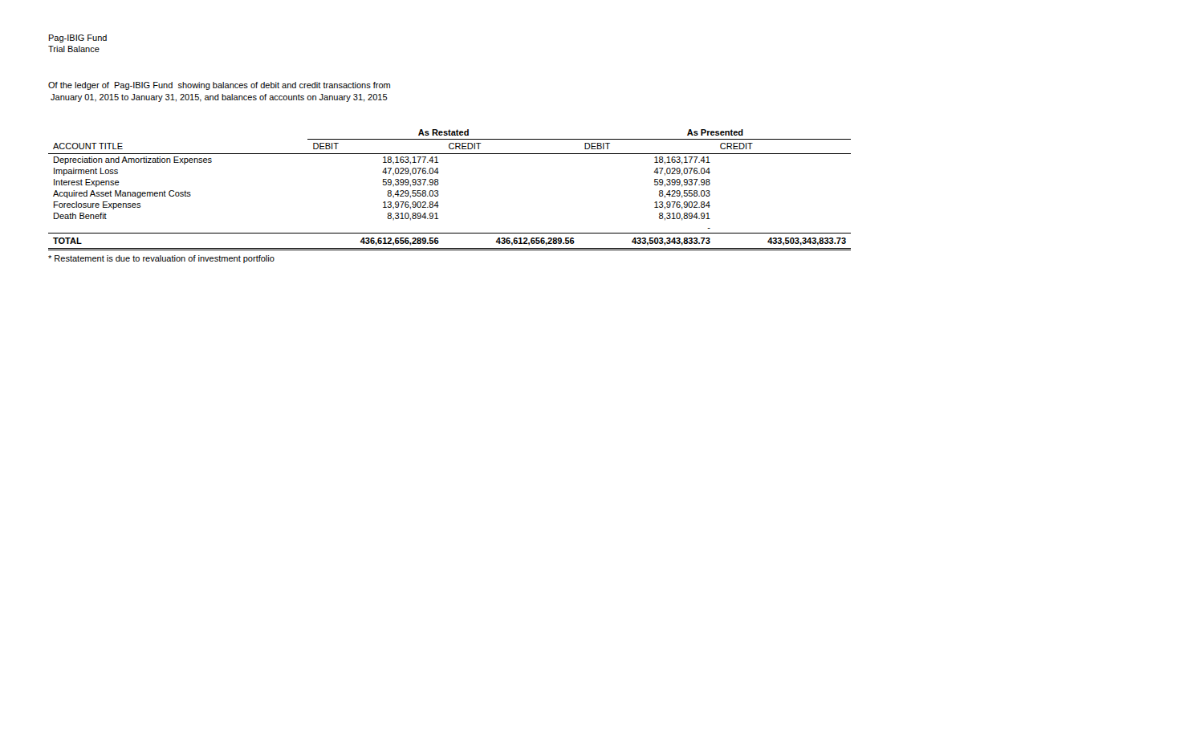Pag-IBIG Fund
Trial Balance
Of the ledger of Pag-IBIG Fund showing balances of debit and credit transactions from
January 01, 2015 to January 31, 2015, and balances of accounts on January 31, 2015
| | As Restated | As Presented |
| --- | --- | --- |
| ACCOUNT TITLE | DEBIT | CREDIT | DEBIT | CREDIT |
| Depreciation and Amortization Expenses | 18,163,177.41 | | 18,163,177.41 | |
| Impairment Loss | 47,029,076.04 | | 47,029,076.04 | |
| Interest Expense | 59,399,937.98 | | 59,399,937.98 | |
| Acquired Asset Management Costs | 8,429,558.03 | | 8,429,558.03 | |
| Foreclosure Expenses | 13,976,902.84 | | 13,976,902.84 | |
| Death Benefit | 8,310,894.91 | | 8,310,894.91 | |
| | | | - | |
| TOTAL | 436,612,656,289.56 | 436,612,656,289.56 | 433,503,343,833.73 | 433,503,343,833.73 |
* Restatement is due to revaluation of investment portfolio